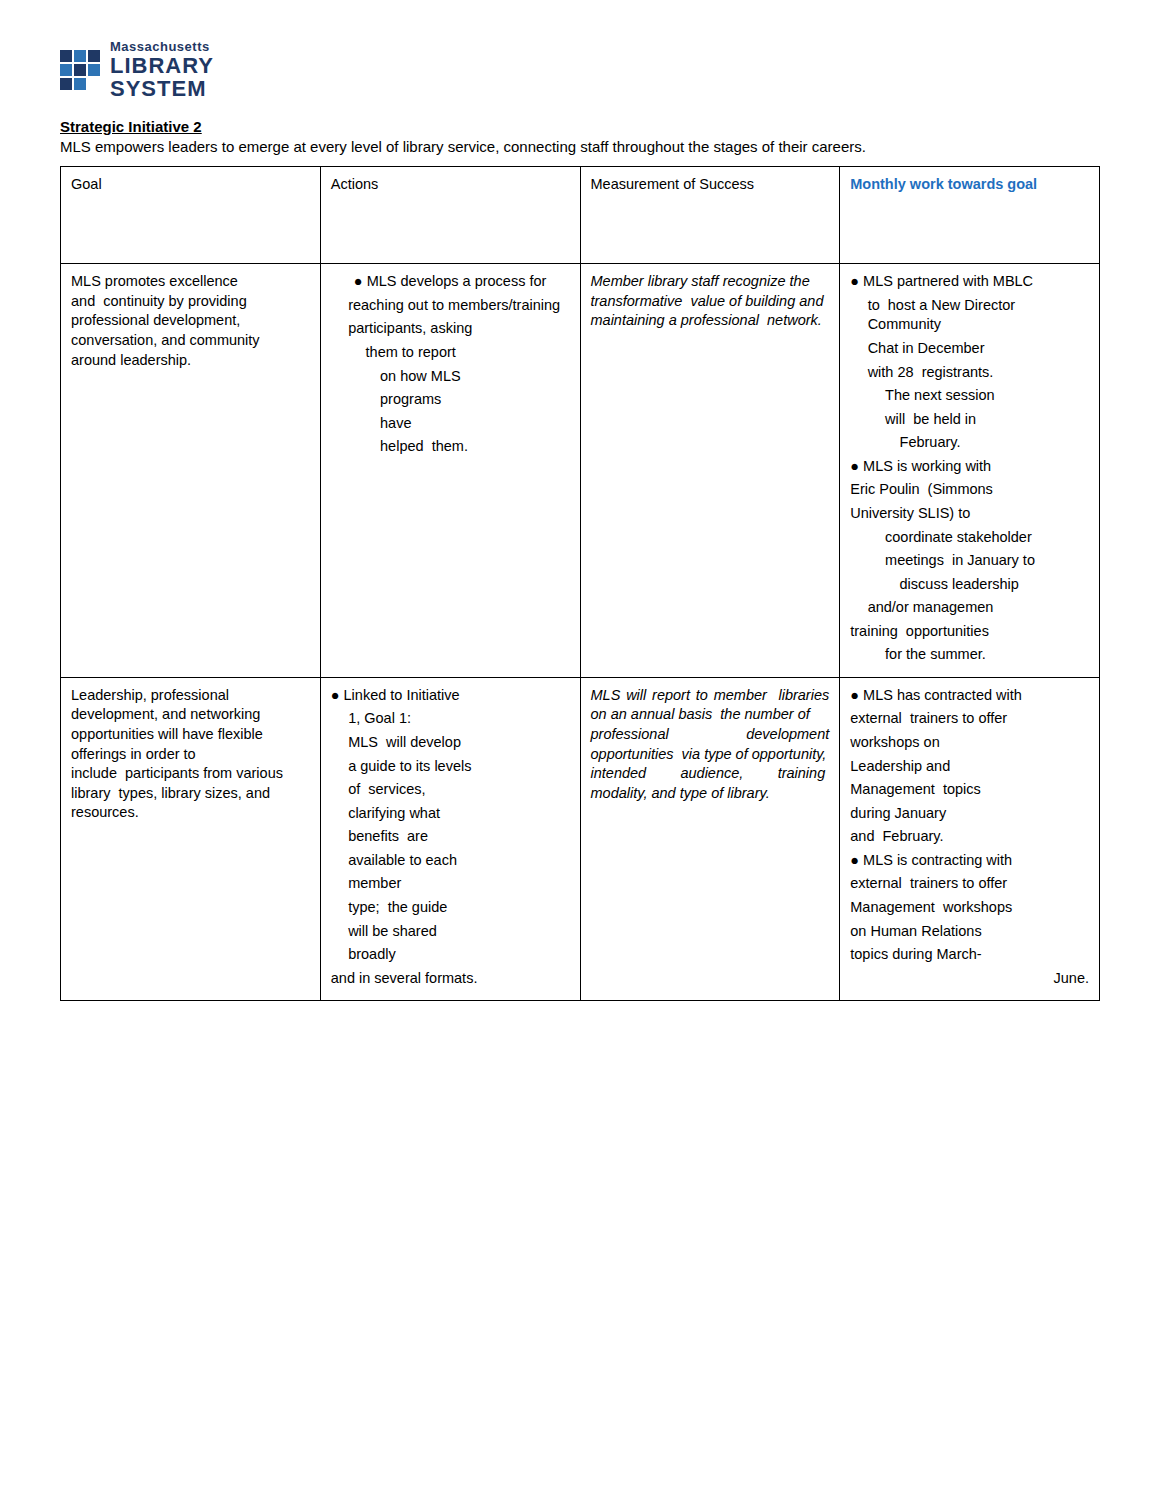Massachusetts
LIBRARY
SYSTEM
Strategic Initiative 2
MLS empowers leaders to emerge at every level of library service, connecting staff throughout the stages of their careers.
| Goal | Actions | Measurement of Success | Monthly work towards goal |
| --- | --- | --- | --- |
| MLS promotes excellence and continuity by providing professional development, conversation, and community around leadership. | MLS develops a process for reaching out to members/training participants, asking them to report on how MLS programs have helped them. | Member library staff recognize the transformative value of building and maintaining a professional network. | MLS partnered with MBLC to host a New Director Community Chat in December with 28 registrants. The next session will be held in February. MLS is working with Eric Poulin (Simmons University SLIS) to coordinate stakeholder meetings in January to discuss leadership and/or managemen training opportunities for the summer. |
| Leadership, professional development, and networking opportunities will have flexible offerings in order to include participants from various library types, library sizes, and resources. | Linked to Initiative 1, Goal 1: MLS will develop a guide to its levels of services, clarifying what benefits are available to each member type; the guide will be shared broadly and in several formats. | MLS will report to member libraries on an annual basis the number of professional development opportunities via type of opportunity, intended audience, training modality, and type of library. | MLS has contracted with external trainers to offer workshops on Leadership and Management topics during January and February. MLS is contracting with external trainers to offer Management workshops on Human Relations topics during March- June. |